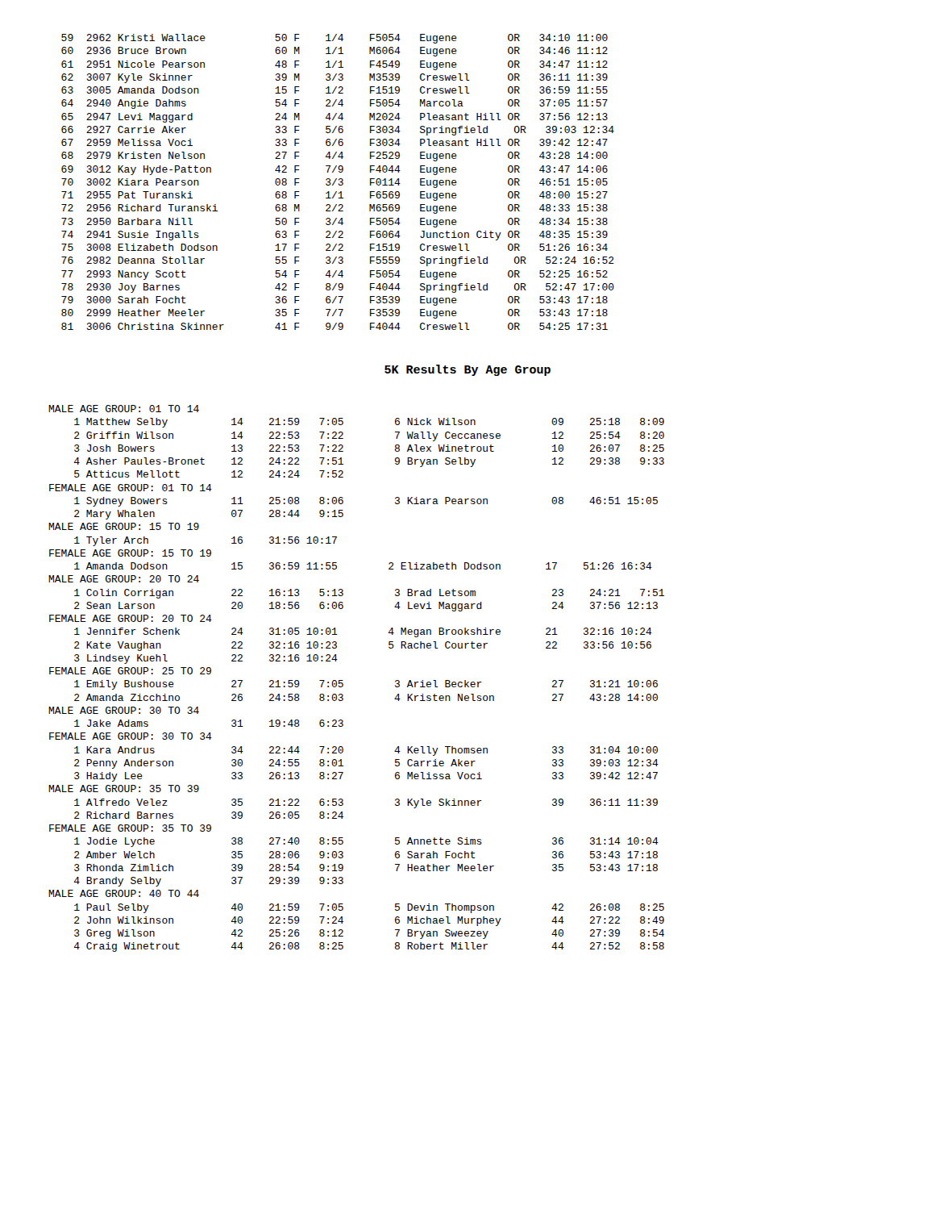59  2962 Kristi Wallace           50 F    1/4    F5054   Eugene        OR   34:10 11:00
  60  2936 Bruce Brown              60 M    1/1    M6064   Eugene        OR   34:46 11:12
  61  2951 Nicole Pearson           48 F    1/1    F4549   Eugene        OR   34:47 11:12
  62  3007 Kyle Skinner             39 M    3/3    M3539   Creswell      OR   36:11 11:39
  63  3005 Amanda Dodson            15 F    1/2    F1519   Creswell      OR   36:59 11:55
  64  2940 Angie Dahms              54 F    2/4    F5054   Marcola       OR   37:05 11:57
  65  2947 Levi Maggard             24 M    4/4    M2024   Pleasant Hill OR   37:56 12:13
  66  2927 Carrie Aker              33 F    5/6    F3034   Springfield    OR   39:03 12:34
  67  2959 Melissa Voci             33 F    6/6    F3034   Pleasant Hill OR   39:42 12:47
  68  2979 Kristen Nelson           27 F    4/4    F2529   Eugene        OR   43:28 14:00
  69  3012 Kay Hyde-Patton          42 F    7/9    F4044   Eugene        OR   43:47 14:06
  70  3002 Kiara Pearson            08 F    3/3    F0114   Eugene        OR   46:51 15:05
  71  2955 Pat Turanski             68 F    1/1    F6569   Eugene        OR   48:00 15:27
  72  2956 Richard Turanski         68 M    2/2    M6569   Eugene        OR   48:33 15:38
  73  2950 Barbara Nill             50 F    3/4    F5054   Eugene        OR   48:34 15:38
  74  2941 Susie Ingalls            63 F    2/2    F6064   Junction City OR   48:35 15:39
  75  3008 Elizabeth Dodson         17 F    2/2    F1519   Creswell      OR   51:26 16:34
  76  2982 Deanna Stollar           55 F    3/3    F5559   Springfield    OR   52:24 16:52
  77  2993 Nancy Scott              54 F    4/4    F5054   Eugene        OR   52:25 16:52
  78  2930 Joy Barnes               42 F    8/9    F4044   Springfield    OR   52:47 17:00
  79  3000 Sarah Focht              36 F    6/7    F3539   Eugene        OR   53:43 17:18
  80  2999 Heather Meeler           35 F    7/7    F3539   Eugene        OR   53:43 17:18
  81  3006 Christina Skinner        41 F    9/9    F4044   Creswell      OR   54:25 17:31
5K Results By Age Group
MALE AGE GROUP: 01 TO 14
    1 Matthew Selby          14    21:59   7:05        6 Nick Wilson            09    25:18   8:09
    2 Griffin Wilson         14    22:53   7:22        7 Wally Ceccanese        12    25:54   8:20
    3 Josh Bowers            13    22:53   7:22        8 Alex Winetrout         10    26:07   8:25
    4 Asher Paules-Bronet    12    24:22   7:51        9 Bryan Selby            12    29:38   9:33
    5 Atticus Mellott        12    24:24   7:52
FEMALE AGE GROUP: 01 TO 14
    1 Sydney Bowers          11    25:08   8:06        3 Kiara Pearson          08    46:51 15:05
    2 Mary Whalen            07    28:44   9:15
MALE AGE GROUP: 15 TO 19
    1 Tyler Arch             16    31:56 10:17
FEMALE AGE GROUP: 15 TO 19
    1 Amanda Dodson          15    36:59 11:55        2 Elizabeth Dodson       17    51:26 16:34
MALE AGE GROUP: 20 TO 24
    1 Colin Corrigan         22    16:13   5:13        3 Brad Letsom            23    24:21   7:51
    2 Sean Larson            20    18:56   6:06        4 Levi Maggard           24    37:56 12:13
FEMALE AGE GROUP: 20 TO 24
    1 Jennifer Schenk        24    31:05 10:01        4 Megan Brookshire       21    32:16 10:24
    2 Kate Vaughan           22    32:16 10:23        5 Rachel Courter         22    33:56 10:56
    3 Lindsey Kuehl          22    32:16 10:24
FEMALE AGE GROUP: 25 TO 29
    1 Emily Bushouse         27    21:59   7:05        3 Ariel Becker           27    31:21 10:06
    2 Amanda Zicchino        26    24:58   8:03        4 Kristen Nelson         27    43:28 14:00
MALE AGE GROUP: 30 TO 34
    1 Jake Adams             31    19:48   6:23
FEMALE AGE GROUP: 30 TO 34
    1 Kara Andrus            34    22:44   7:20        4 Kelly Thomsen          33    31:04 10:00
    2 Penny Anderson         30    24:55   8:01        5 Carrie Aker            33    39:03 12:34
    3 Haidy Lee              33    26:13   8:27        6 Melissa Voci           33    39:42 12:47
MALE AGE GROUP: 35 TO 39
    1 Alfredo Velez          35    21:22   6:53        3 Kyle Skinner           39    36:11 11:39
    2 Richard Barnes         39    26:05   8:24
FEMALE AGE GROUP: 35 TO 39
    1 Jodie Lyche            38    27:40   8:55        5 Annette Sims           36    31:14 10:04
    2 Amber Welch            35    28:06   9:03        6 Sarah Focht            36    53:43 17:18
    3 Rhonda Zimlich         39    28:54   9:19        7 Heather Meeler         35    53:43 17:18
    4 Brandy Selby           37    29:39   9:33
MALE AGE GROUP: 40 TO 44
    1 Paul Selby             40    21:59   7:05        5 Devin Thompson         42    26:08   8:25
    2 John Wilkinson         40    22:59   7:24        6 Michael Murphey        44    27:22   8:49
    3 Greg Wilson            42    25:26   8:12        7 Bryan Sweezey          40    27:39   8:54
    4 Craig Winetrout        44    26:08   8:25        8 Robert Miller          44    27:52   8:58